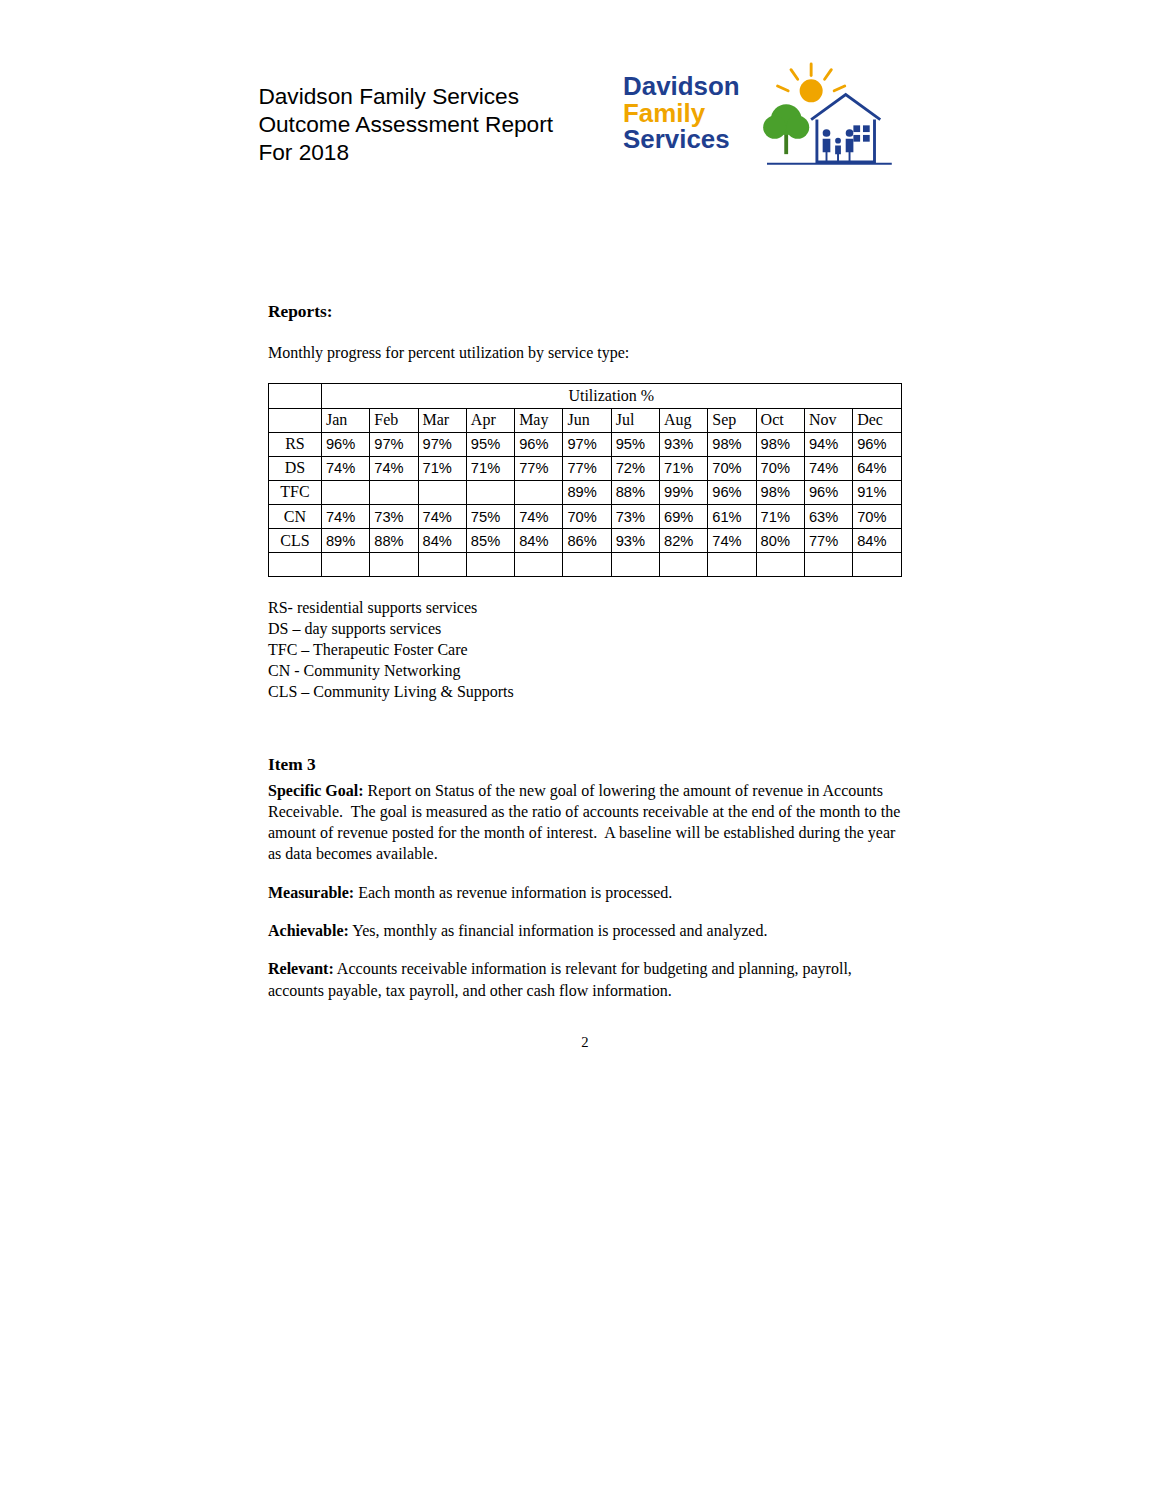Davidson Family Services
Outcome Assessment Report
For 2018
Davidson Family Services logo Davidson Family Services
Reports:
Monthly progress for percent utilization by service type:
| | Utilization % |
| --- | --- |
| | Jan | Feb | Mar | Apr | May | Jun | Jul | Aug | Sep | Oct | Nov | Dec |
| RS | 96% | 97% | 97% | 95% | 96% | 97% | 95% | 93% | 98% | 98% | 94% | 96% |
| DS | 74% | 74% | 71% | 71% | 77% | 77% | 72% | 71% | 70% | 70% | 74% | 64% |
| TFC | | | | | | 89% | 88% | 99% | 96% | 98% | 96% | 91% |
| CN | 74% | 73% | 74% | 75% | 74% | 70% | 73% | 69% | 61% | 71% | 63% | 70% |
| CLS | 89% | 88% | 84% | 85% | 84% | 86% | 93% | 82% | 74% | 80% | 77% | 84% |
RS- residential supports services
DS – day supports services
TFC – Therapeutic Foster Care
CN - Community Networking
CLS – Community Living & Supports
Item 3
Specific Goal: Report on Status of the new goal of lowering the amount of revenue in Accounts Receivable. The goal is measured as the ratio of accounts receivable at the end of the month to the amount of revenue posted for the month of interest. A baseline will be established during the year as data becomes available.
Measurable: Each month as revenue information is processed.
Achievable: Yes, monthly as financial information is processed and analyzed.
Relevant: Accounts receivable information is relevant for budgeting and planning, payroll, accounts payable, tax payroll, and other cash flow information.
2